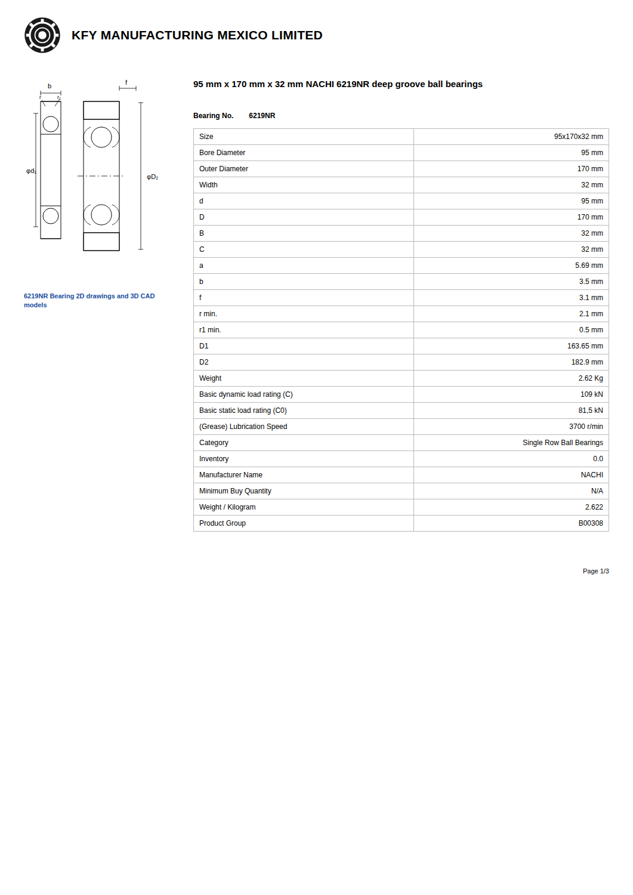KFY MANUFACTURING MEXICO LIMITED
b r r₁ φd₁ f φD₂
6219NR Bearing 2D drawings and 3D CAD models
95 mm x 170 mm x 32 mm NACHI 6219NR deep groove ball bearings
Bearing No. 6219NR
| Size | 95x170x32 mm |
| Bore Diameter | 95 mm |
| Outer Diameter | 170 mm |
| Width | 32 mm |
| d | 95 mm |
| D | 170 mm |
| B | 32 mm |
| C | 32 mm |
| a | 5.69 mm |
| b | 3.5 mm |
| f | 3.1 mm |
| r min. | 2.1 mm |
| r1 min. | 0.5 mm |
| D1 | 163.65 mm |
| D2 | 182.9 mm |
| Weight | 2.62 Kg |
| Basic dynamic load rating (C) | 109 kN |
| Basic static load rating (C0) | 81,5 kN |
| (Grease) Lubrication Speed | 3700 r/min |
| Category | Single Row Ball Bearings |
| Inventory | 0.0 |
| Manufacturer Name | NACHI |
| Minimum Buy Quantity | N/A |
| Weight / Kilogram | 2.622 |
| Product Group | B00308 |
Page 1/3